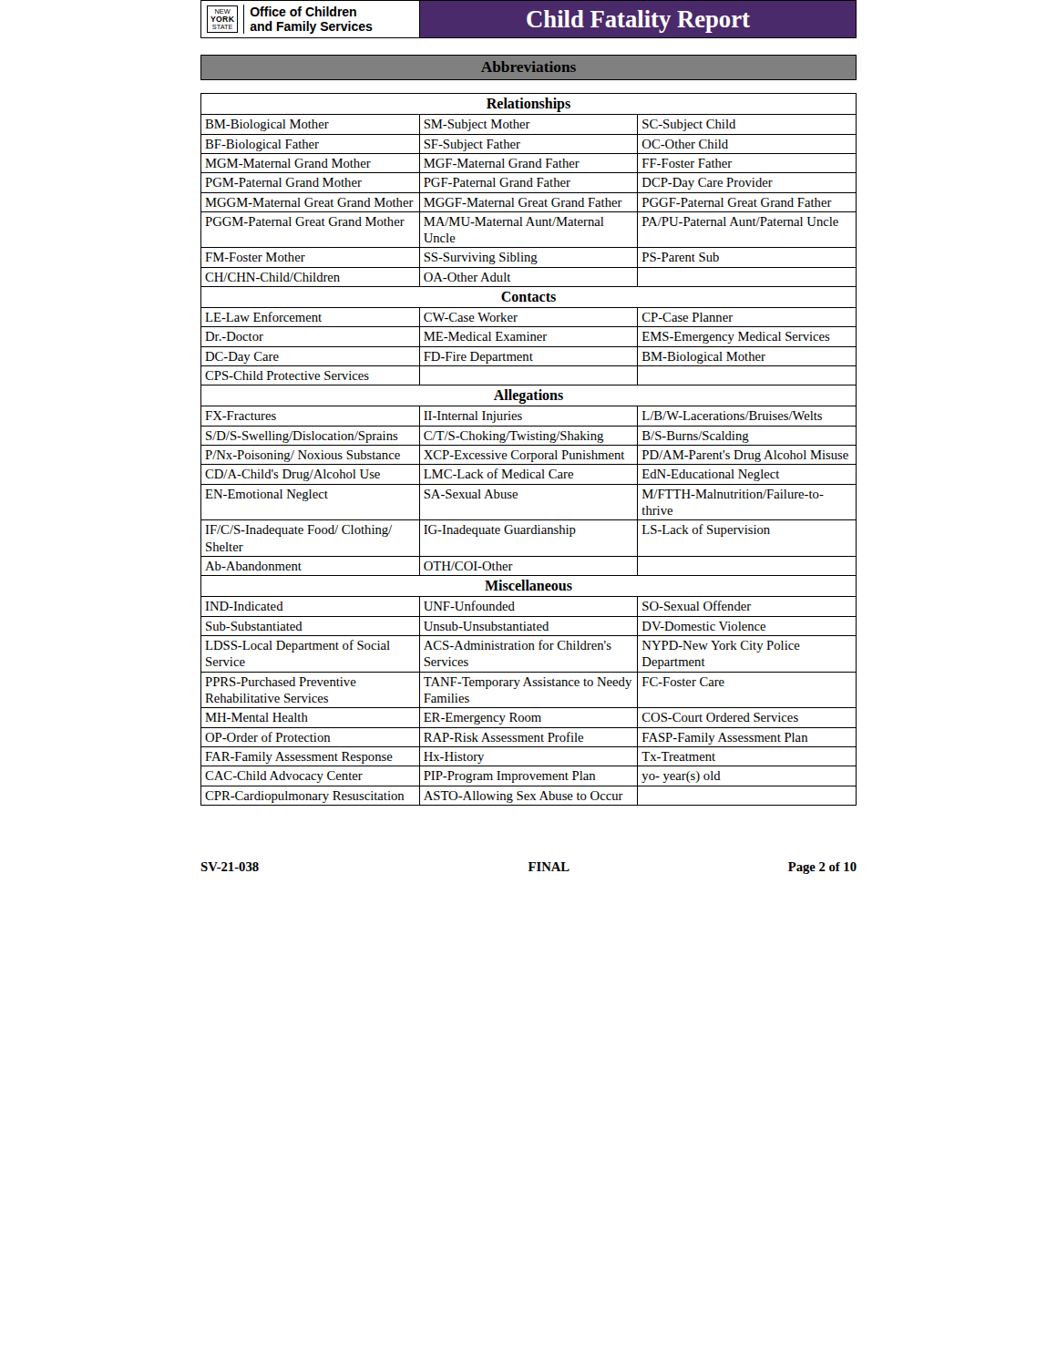NEW
YORK
STATE
Office of Children
and Family Services
Child Fatality Report
Abbreviations
| Relationships |
| --- |
| BM-Biological Mother | SM-Subject Mother | SC-Subject Child |
| BF-Biological Father | SF-Subject Father | OC-Other Child |
| MGM-Maternal Grand Mother | MGF-Maternal Grand Father | FF-Foster Father |
| PGM-Paternal Grand Mother | PGF-Paternal Grand Father | DCP-Day Care Provider |
| MGGM-Maternal Great Grand Mother | MGGF-Maternal Great Grand Father | PGGF-Paternal Great Grand Father |
| PGGM-Paternal Great Grand Mother | MA/MU-Maternal Aunt/Maternal Uncle | PA/PU-Paternal Aunt/Paternal Uncle |
| FM-Foster Mother | SS-Surviving Sibling | PS-Parent Sub |
| CH/CHN-Child/Children | OA-Other Adult | |
| Contacts |
| LE-Law Enforcement | CW-Case Worker | CP-Case Planner |
| Dr.-Doctor | ME-Medical Examiner | EMS-Emergency Medical Services |
| DC-Day Care | FD-Fire Department | BM-Biological Mother |
| CPS-Child Protective Services | | |
| Allegations |
| FX-Fractures | II-Internal Injuries | L/B/W-Lacerations/Bruises/Welts |
| S/D/S-Swelling/Dislocation/Sprains | C/T/S-Choking/Twisting/Shaking | B/S-Burns/Scalding |
| P/Nx-Poisoning/ Noxious Substance | XCP-Excessive Corporal Punishment | PD/AM-Parent's Drug Alcohol Misuse |
| CD/A-Child's Drug/Alcohol Use | LMC-Lack of Medical Care | EdN-Educational Neglect |
| EN-Emotional Neglect | SA-Sexual Abuse | M/FTTH-Malnutrition/Failure-to-thrive |
| IF/C/S-Inadequate Food/ Clothing/ Shelter | IG-Inadequate Guardianship | LS-Lack of Supervision |
| Ab-Abandonment | OTH/COI-Other | |
| Miscellaneous |
| IND-Indicated | UNF-Unfounded | SO-Sexual Offender |
| Sub-Substantiated | Unsub-Unsubstantiated | DV-Domestic Violence |
| LDSS-Local Department of Social Service | ACS-Administration for Children's Services | NYPD-New York City Police Department |
| PPRS-Purchased Preventive Rehabilitative Services | TANF-Temporary Assistance to Needy Families | FC-Foster Care |
| MH-Mental Health | ER-Emergency Room | COS-Court Ordered Services |
| OP-Order of Protection | RAP-Risk Assessment Profile | FASP-Family Assessment Plan |
| FAR-Family Assessment Response | Hx-History | Tx-Treatment |
| CAC-Child Advocacy Center | PIP-Program Improvement Plan | yo- year(s) old |
| CPR-Cardiopulmonary Resuscitation | ASTO-Allowing Sex Abuse to Occur | |
SV-21-038
FINAL
Page 2 of 10